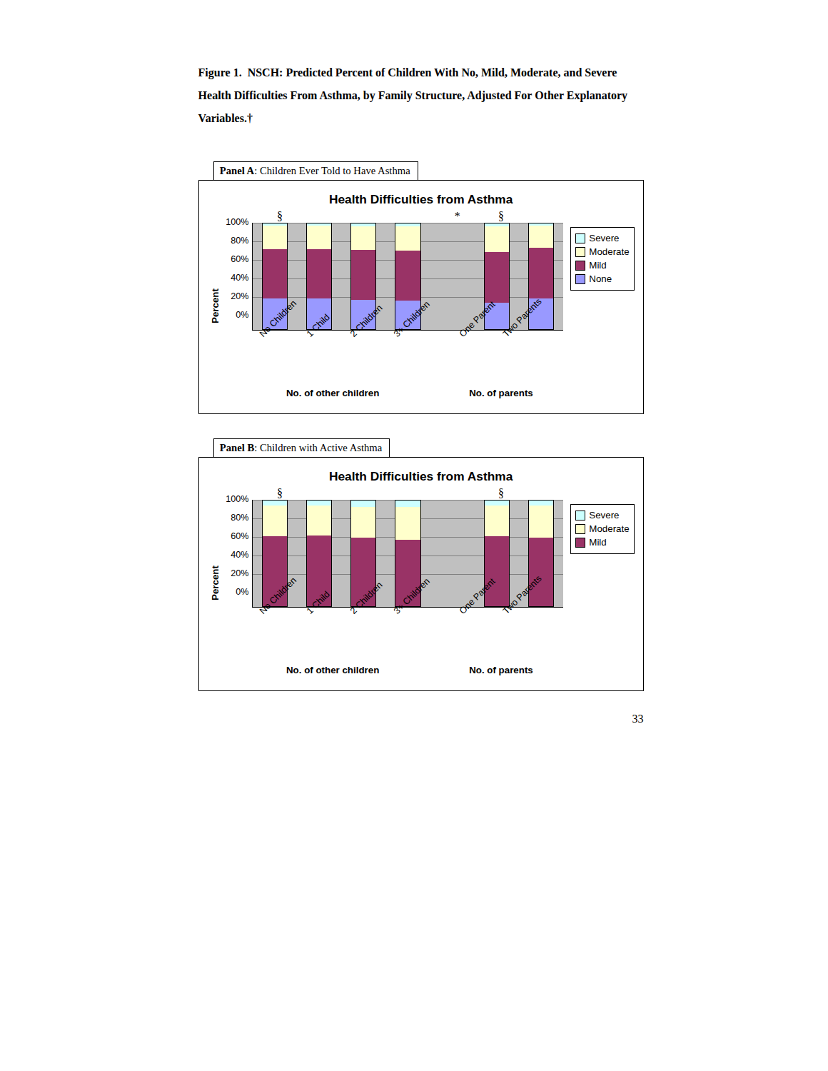Figure 1. NSCH: Predicted Percent of Children With No, Mild, Moderate, and Severe Health Difficulties From Asthma, by Family Structure, Adjusted For Other Explanatory Variables.†
Panel A: Children Ever Told to Have Asthma
Health Difficulties from Asthma
Percent
100% 80% 60% 40% 20% 0%
§ * §
No Children
1 Child
2 Children
3+ Children
One Parent
Two Parents
No. of other children No. of parents
Severe
Moderate
Mild
None
Panel B: Children with Active Asthma
Health Difficulties from Asthma
Percent
100% 80% 60% 40% 20% 0%
§ §
No Children
1 Child
2 Children
3+ Children
One Parent
Two Parents
No. of other children No. of parents
Severe
Moderate
Mild
33